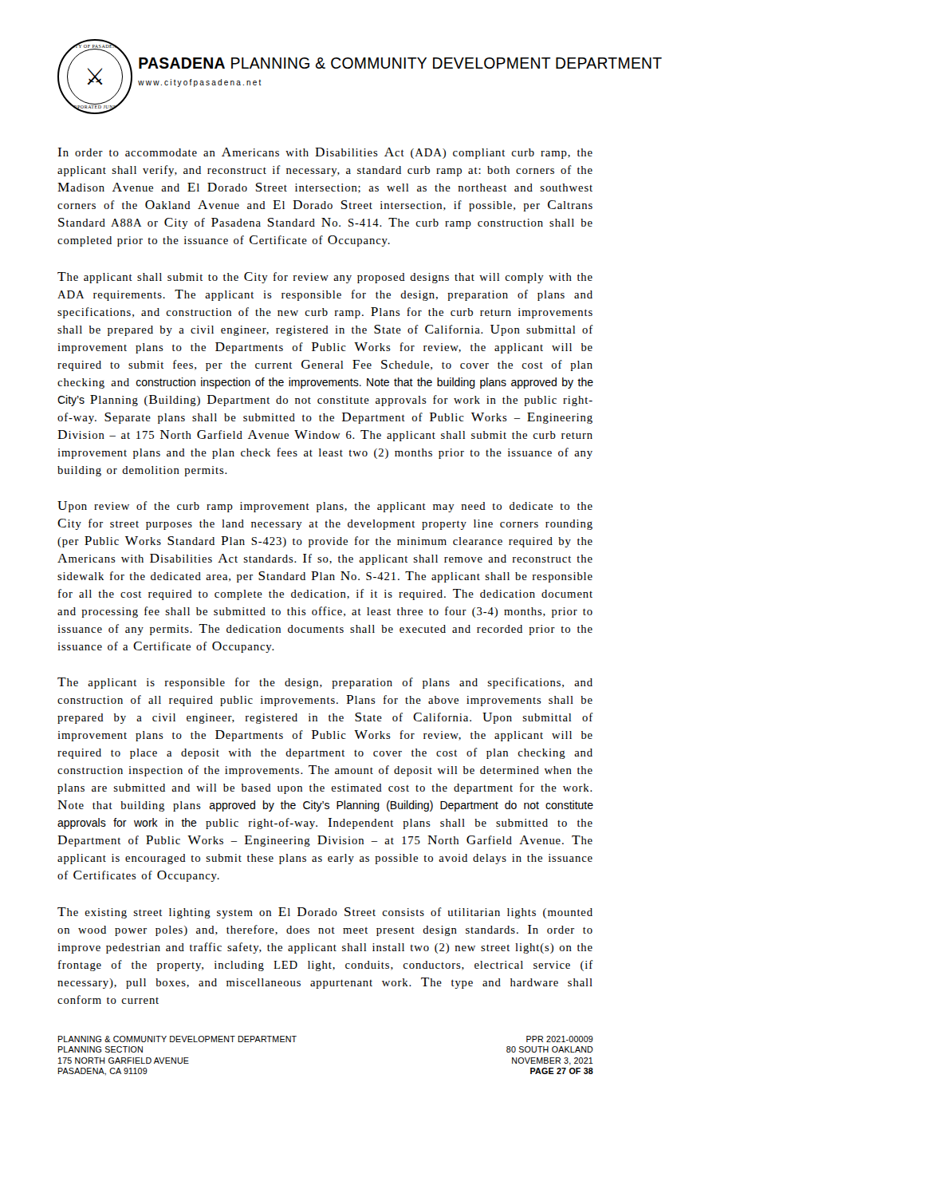CITY OF PASADENA
⚔
INCORPORATED JUNE 1886
PASADENA PLANNING & COMMUNITY DEVELOPMENT DEPARTMENT
www.cityofpasadena.net
In order to accommodate an Americans with Disabilities Act (ADA) compliant curb ramp, the applicant shall verify, and reconstruct if necessary, a standard curb ramp at: both corners of the Madison Avenue and El Dorado Street intersection; as well as the northeast and southwest corners of the Oakland Avenue and El Dorado Street intersection, if possible, per Caltrans Standard A88A or City of Pasadena Standard No. S-414. The curb ramp construction shall be completed prior to the issuance of Certificate of Occupancy.
The applicant shall submit to the City for review any proposed designs that will comply with the ADA requirements. The applicant is responsible for the design, preparation of plans and specifications, and construction of the new curb ramp. Plans for the curb return improvements shall be prepared by a civil engineer, registered in the State of California. Upon submittal of improvement plans to the Departments of Public Works for review, the applicant will be required to submit fees, per the current General Fee Schedule, to cover the cost of plan checking and construction inspection of the improvements. Note that the building plans approved by the City’s Planning (Building) Department do not constitute approvals for work in the public right-of-way. Separate plans shall be submitted to the Department of Public Works – Engineering Division – at 175 North Garfield Avenue Window 6. The applicant shall submit the curb return improvement plans and the plan check fees at least two (2) months prior to the issuance of any building or demolition permits.
Upon review of the curb ramp improvement plans, the applicant may need to dedicate to the City for street purposes the land necessary at the development property line corners rounding (per Public Works Standard Plan S-423) to provide for the minimum clearance required by the Americans with Disabilities Act standards. If so, the applicant shall remove and reconstruct the sidewalk for the dedicated area, per Standard Plan No. S-421. The applicant shall be responsible for all the cost required to complete the dedication, if it is required. The dedication document and processing fee shall be submitted to this office, at least three to four (3-4) months, prior to issuance of any permits. The dedication documents shall be executed and recorded prior to the issuance of a Certificate of Occupancy.
The applicant is responsible for the design, preparation of plans and specifications, and construction of all required public improvements. Plans for the above improvements shall be prepared by a civil engineer, registered in the State of California. Upon submittal of improvement plans to the Departments of Public Works for review, the applicant will be required to place a deposit with the department to cover the cost of plan checking and construction inspection of the improvements. The amount of deposit will be determined when the plans are submitted and will be based upon the estimated cost to the department for the work. Note that building plans approved by the City’s Planning (Building) Department do not constitute approvals for work in the public right-of-way. Independent plans shall be submitted to the Department of Public Works – Engineering Division – at 175 North Garfield Avenue. The applicant is encouraged to submit these plans as early as possible to avoid delays in the issuance of Certificates of Occupancy.
The existing street lighting system on El Dorado Street consists of utilitarian lights (mounted on wood power poles) and, therefore, does not meet present design standards. In order to improve pedestrian and traffic safety, the applicant shall install two (2) new street light(s) on the frontage of the property, including LED light, conduits, conductors, electrical service (if necessary), pull boxes, and miscellaneous appurtenant work. The type and hardware shall conform to current
PLANNING & COMMUNITY DEVELOPMENT DEPARTMENT
PLANNING SECTION
175 NORTH GARFIELD AVENUE
PASADENA, CA 91109
PPR 2021-00009
80 SOUTH OAKLAND
NOVEMBER 3, 2021
PAGE 27 OF 38